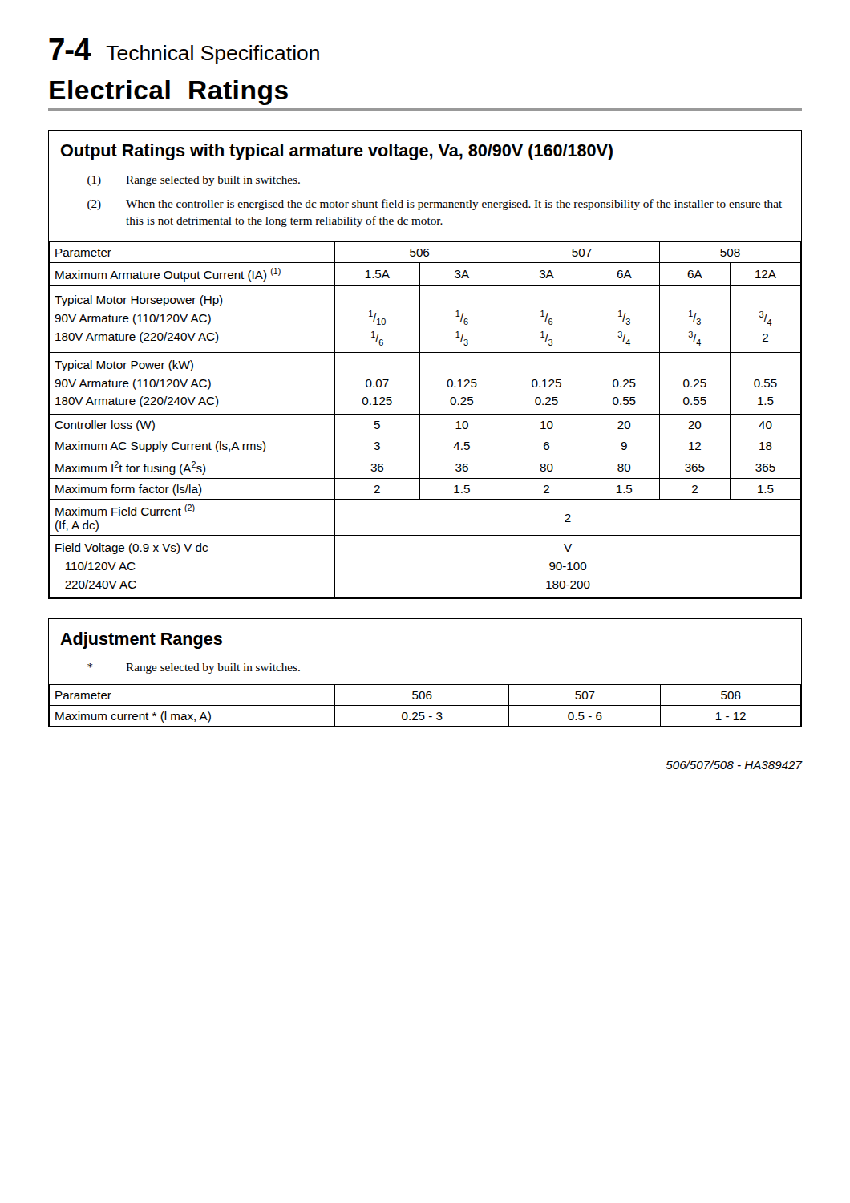7-4 Technical Specification
Electrical Ratings
Output Ratings with typical armature voltage, Va, 80/90V (160/180V)
(1) Range selected by built in switches.
(2) When the controller is energised the dc motor shunt field is permanently energised. It is the responsibility of the installer to ensure that this is not detrimental to the long term reliability of the dc motor.
| Parameter | 506 | 507 | 508 |
| --- | --- | --- | --- |
| Maximum Armature Output Current (IA) (1) | 1.5A | 3A | 3A | 6A | 6A | 12A |
| Typical Motor Horsepower (Hp) 90V Armature (110/120V AC) 180V Armature (220/240V AC) | 1 / 10 1 / 6 | 1 / 6 1 / 3 | 1 / 6 1 / 3 | 1 / 3 3 / 4 | 1 / 3 3 / 4 | 3 / 4 2 |
| Typical Motor Power (kW) 90V Armature (110/120V AC) 180V Armature (220/240V AC) | 0.07 0.125 | 0.125 0.25 | 0.125 0.25 | 0.25 0.55 | 0.25 0.55 | 0.55 1.5 |
| Controller loss (W) | 5 | 10 | 10 | 20 | 20 | 40 |
| Maximum AC Supply Current (ls,A rms) | 3 | 4.5 | 6 | 9 | 12 | 18 |
| Maximum I 2 t for fusing (A 2 s) | 36 | 36 | 80 | 80 | 365 | 365 |
| Maximum form factor (ls/la) | 2 | 1.5 | 2 | 1.5 | 2 | 1.5 |
| Maximum Field Current (2) (If, A dc) | 2 |
| Field Voltage (0.9 x Vs) V dc 110/120V AC 220/240V AC | V 90-100 180-200 |
Adjustment Ranges
*Range selected by built in switches.
| Parameter | 506 | 507 | 508 |
| --- | --- | --- | --- |
| Maximum current * (l max, A) | 0.25 - 3 | 0.5 - 6 | 1 - 12 |
506/507/508 - HA389427